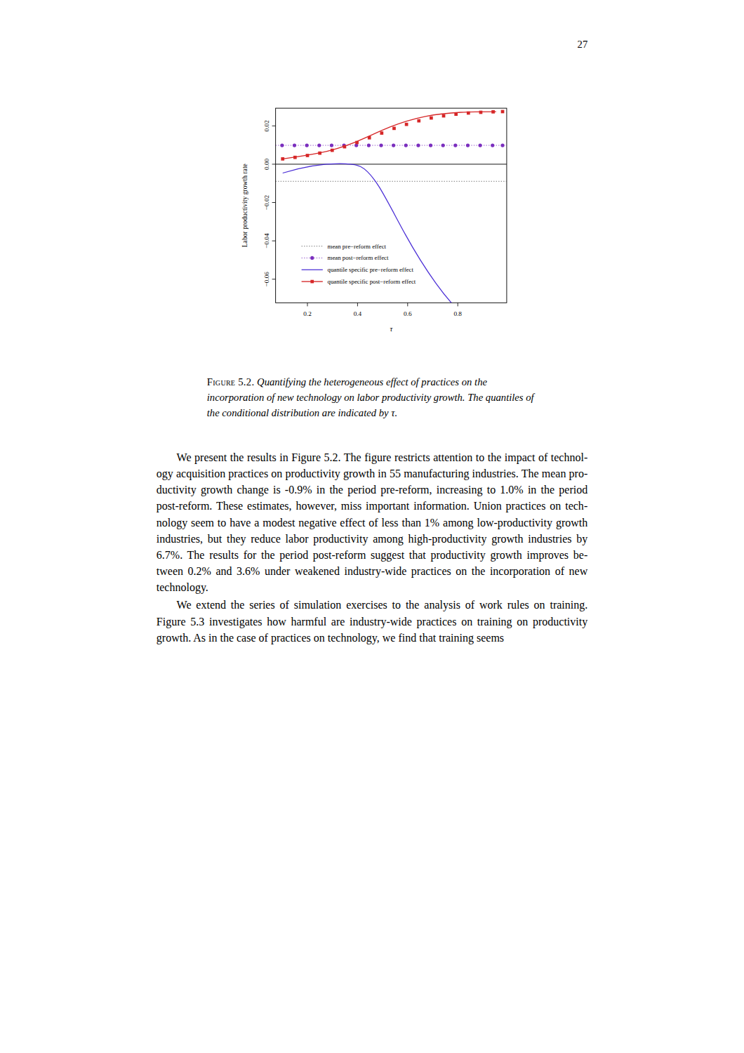27
0.02 0.00 −0.02 −0.04 −0.06 Labor productivity growth rate 0.2 0.4 0.6 0.8 τ mean pre−reform effect mean post−reform effect quantile specific pre−reform effect quantile specific post−reform effect
Figure 5.2. Quantifying the heterogeneous effect of practices on the incorporation of new technology on labor productivity growth. The quantiles of the conditional distribution are indicated by τ.
We present the results in Figure 5.2. The figure restricts attention to the impact of technology acquisition practices on productivity growth in 55 manufacturing industries. The mean productivity growth change is -0.9% in the period pre-reform, increasing to 1.0% in the period post-reform. These estimates, however, miss important information. Union practices on technology seem to have a modest negative effect of less than 1% among low-productivity growth industries, but they reduce labor productivity among high-productivity growth industries by 6.7%. The results for the period post-reform suggest that productivity growth improves between 0.2% and 3.6% under weakened industry-wide practices on the incorporation of new technology.
We extend the series of simulation exercises to the analysis of work rules on training. Figure 5.3 investigates how harmful are industry-wide practices on training on productivity growth. As in the case of practices on technology, we find that training seems